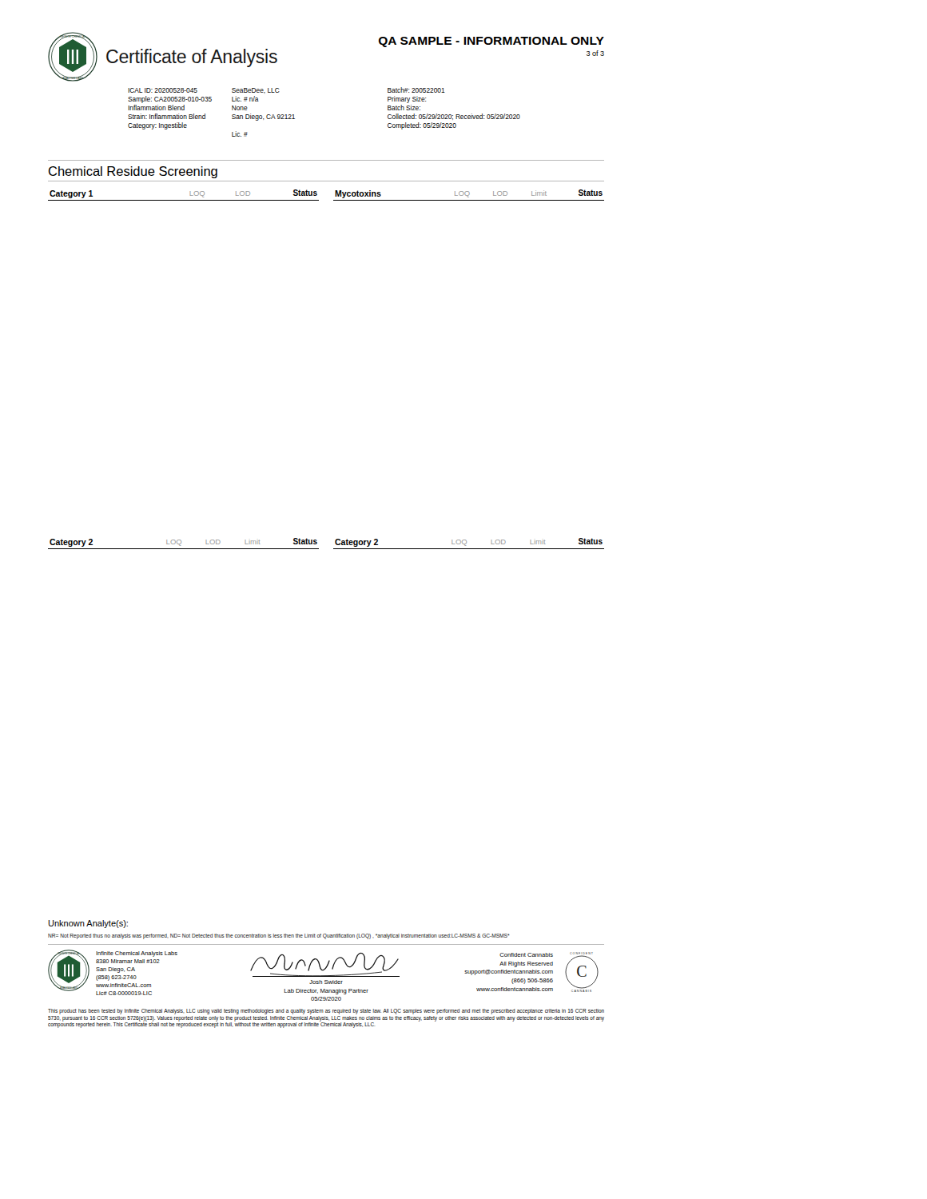INFINITE CHEMICAL ANALYSIS LABS
Certificate of Analysis
QA SAMPLE - INFORMATIONAL ONLY
3 of 3
ICAL ID: 20200528-045
Sample: CA200528-010-035
Inflammation Blend
Strain: Inflammation Blend
Category: Ingestible
SeaBeDee, LLC
Lic. # n/a
None
San Diego, CA 92121
Lic. #
Batch#: 200522001
Primary Size:
Batch Size:
Collected: 05/29/2020; Received: 05/29/2020
Completed: 05/29/2020
Chemical Residue Screening
| Category 1 | LOQ | LOD | Status |
| --- | --- | --- | --- |
| Mycotoxins | LOQ | LOD | Limit | Status |
| --- | --- | --- | --- | --- |
| Category 2 | LOQ | LOD | Limit | Status |
| --- | --- | --- | --- | --- |
| Category 2 | LOQ | LOD | Limit | Status |
| --- | --- | --- | --- | --- |
Unknown Analyte(s):
NR= Not Reported thus no analysis was performed, ND= Not Detected thus the concentration is less then the Limit of Quantification (LOQ) , *analytical instrumentation used:LC-MSMS & GC-MSMS*
INFINITE CHEMICAL ANALYSIS LABS
Infinite Chemical Analysis Labs
8380 Miramar Mall #102
San Diego, CA
(858) 623-2740
www.infiniteCAL.com
Lic# C8-0000019-LIC
Josh Swider
Lab Director, Managing Partner
05/29/2020
Confident Cannabis
All Rights Reserved
support@confidentcannabis.com
(866) 506-5866
www.confidentcannabis.com
C CONFIDENT CANNABIS
This product has been tested by Infinite Chemical Analysis, LLC using valid testing methodologies and a quality system as required by state law. All LQC samples were performed and met the prescribed acceptance criteria in 16 CCR section 5730, pursuant to 16 CCR section 5726(e)(13). Values reported relate only to the product tested. Infinite Chemical Analysis, LLC makes no claims as to the efficacy, safety or other risks associated with any detected or non-detected levels of any compounds reported herein. This Certificate shall not be reproduced except in full, without the written approval of Infinite Chemical Analysis, LLC.